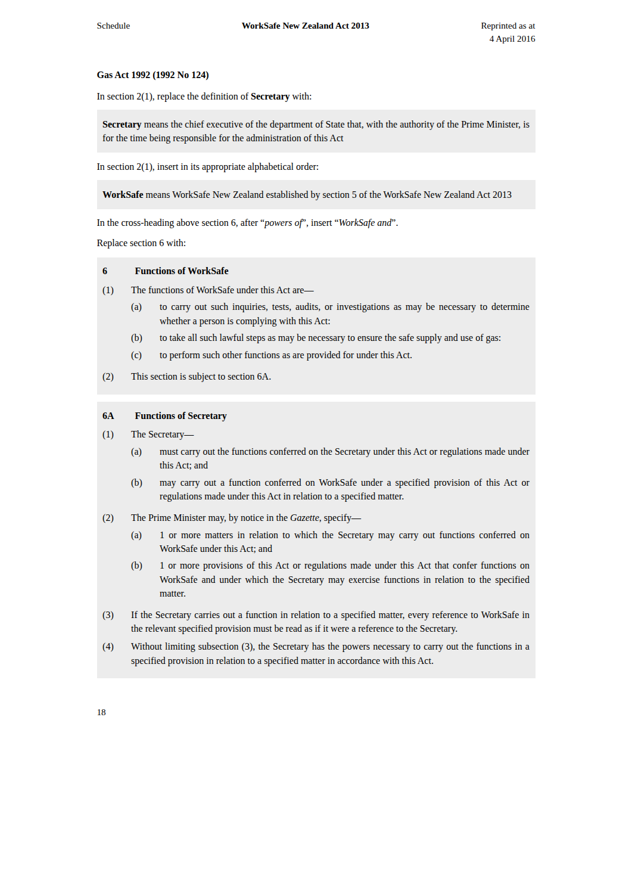Schedule
WorkSafe New Zealand Act 2013
Reprinted as at
4 April 2016
Gas Act 1992 (1992 No 124)
In section 2(1), replace the definition of Secretary with:
Secretary means the chief executive of the department of State that, with the authority of the Prime Minister, is for the time being responsible for the administration of this Act
In section 2(1), insert in its appropriate alphabetical order:
WorkSafe means WorkSafe New Zealand established by section 5 of the WorkSafe New Zealand Act 2013
In the cross-heading above section 6, after “powers of”, insert “WorkSafe and”.
Replace section 6 with:
6 Functions of WorkSafe
(1)
The functions of WorkSafe under this Act are—
(a)
to carry out such inquiries, tests, audits, or investigations as may be necessary to determine whether a person is complying with this Act:
(b)
to take all such lawful steps as may be necessary to ensure the safe supply and use of gas:
(c)
to perform such other functions as are provided for under this Act.
(2)
This section is subject to section 6A.
6A Functions of Secretary
(1)
The Secretary—
(a)
must carry out the functions conferred on the Secretary under this Act or regulations made under this Act; and
(b)
may carry out a function conferred on WorkSafe under a specified provision of this Act or regulations made under this Act in relation to a specified matter.
(2)
The Prime Minister may, by notice in the Gazette, specify—
(a)
1 or more matters in relation to which the Secretary may carry out functions conferred on WorkSafe under this Act; and
(b)
1 or more provisions of this Act or regulations made under this Act that confer functions on WorkSafe and under which the Secretary may exercise functions in relation to the specified matter.
(3)
If the Secretary carries out a function in relation to a specified matter, every reference to WorkSafe in the relevant specified provision must be read as if it were a reference to the Secretary.
(4)
Without limiting subsection (3), the Secretary has the powers necessary to carry out the functions in a specified provision in relation to a specified matter in accordance with this Act.
18